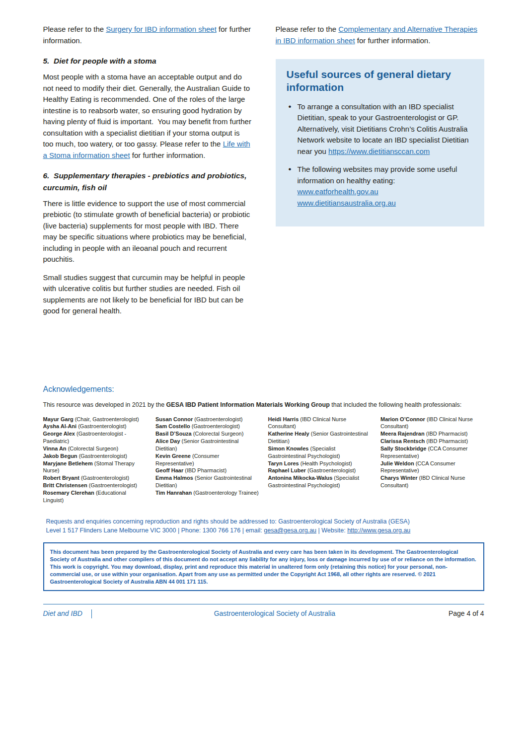Please refer to the Surgery for IBD information sheet for further information.
5. Diet for people with a stoma
Most people with a stoma have an acceptable output and do not need to modify their diet. Generally, the Australian Guide to Healthy Eating is recommended. One of the roles of the large intestine is to reabsorb water, so ensuring good hydration by having plenty of fluid is important. You may benefit from further consultation with a specialist dietitian if your stoma output is too much, too watery, or too gassy. Please refer to the Life with a Stoma information sheet for further information.
6. Supplementary therapies - prebiotics and probiotics, curcumin, fish oil
There is little evidence to support the use of most commercial prebiotic (to stimulate growth of beneficial bacteria) or probiotic (live bacteria) supplements for most people with IBD. There may be specific situations where probiotics may be beneficial, including in people with an ileoanal pouch and recurrent pouchitis.
Small studies suggest that curcumin may be helpful in people with ulcerative colitis but further studies are needed. Fish oil supplements are not likely to be beneficial for IBD but can be good for general health.
Please refer to the Complementary and Alternative Therapies in IBD information sheet for further information.
Useful sources of general dietary information
To arrange a consultation with an IBD specialist Dietitian, speak to your Gastroenterologist or GP. Alternatively, visit Dietitians Crohn’s Colitis Australia Network website to locate an IBD specialist Dietitian near you https://www.dietitiansccan.com
The following websites may provide some useful information on healthy eating:
www.eatforhealth.gov.au
www.dietitiansaustralia.org.au
Acknowledgements:
This resource was developed in 2021 by the GESA IBD Patient Information Materials Working Group that included the following health professionals:
Mayur Garg (Chair, Gastroenterologist) Aysha Al-Ani (Gastroenterologist) George Alex (Gastroenterologist - Paediatric) Vinna An (Colorectal Surgeon) Jakob Begun (Gastroenterologist) Maryjane Betlehem (Stomal Therapy Nurse) Robert Bryant (Gastroenterologist) Britt Christensen (Gastroenterologist) Rosemary Clerehan (Educational Linguist)
Susan Connor (Gastroenterologist) Sam Costello (Gastroenterologist) Basil D’Souza (Colorectal Surgeon) Alice Day (Senior Gastrointestinal Dietitian) Kevin Greene (Consumer Representative) Geoff Haar (IBD Pharmacist) Emma Halmos (Senior Gastrointestinal Dietitian) Tim Hanrahan (Gastroenterology Trainee)
Heidi Harris (IBD Clinical Nurse Consultant) Katherine Healy (Senior Gastrointestinal Dietitian) Simon Knowles (Specialist Gastrointestinal Psychologist) Taryn Lores (Health Psychologist) Raphael Luber (Gastroenterologist) Antonina Mikocka-Walus (Specialist Gastrointestinal Psychologist)
Marion O’Connor (IBD Clinical Nurse Consultant) Meera Rajendran (IBD Pharmacist) Clarissa Rentsch (IBD Pharmacist) Sally Stockbridge (CCA Consumer Representative) Julie Weldon (CCA Consumer Representative) Charys Winter (IBD Clinical Nurse Consultant)
Requests and enquiries concerning reproduction and rights should be addressed to: Gastroenterological Society of Australia (GESA)
Level 1 517 Flinders Lane Melbourne VIC 3000 | Phone: 1300 766 176 | email: gesa@gesa.org.au | Website: http://www.gesa.org.au
This document has been prepared by the Gastroenterological Society of Australia and every care has been taken in its development. The Gastroenterological Society of Australia and other compilers of this document do not accept any liability for any injury, loss or damage incurred by use of or reliance on the information. This work is copyright. You may download, display, print and reproduce this material in unaltered form only (retaining this notice) for your personal, non-commercial use, or use within your organisation. Apart from any use as permitted under the Copyright Act 1968, all other rights are reserved. © 2021 Gastroenterological Society of Australia ABN 44 001 171 115.
Diet and IBD Gastroenterological Society of Australia Page 4 of 4